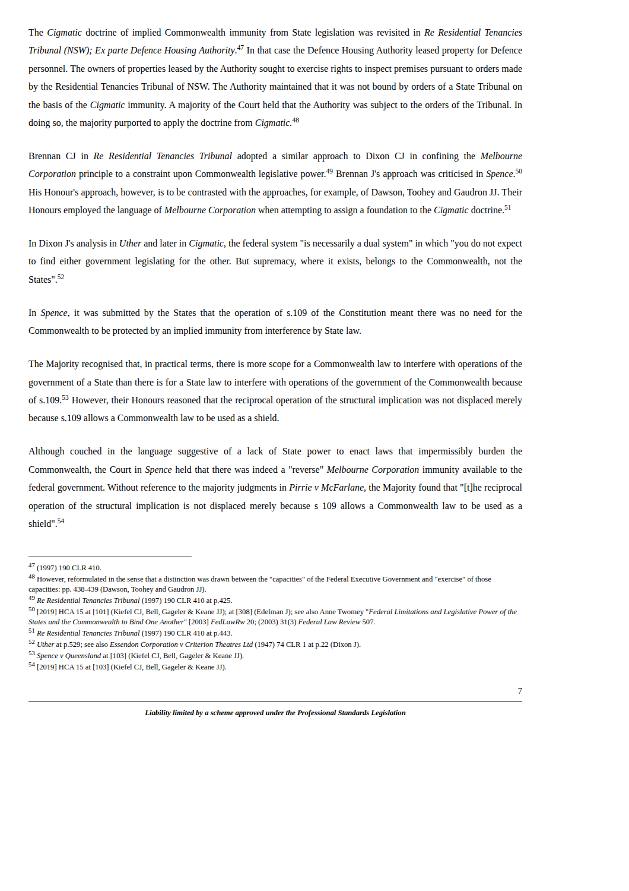The Cigmatic doctrine of implied Commonwealth immunity from State legislation was revisited in Re Residential Tenancies Tribunal (NSW); Ex parte Defence Housing Authority.47 In that case the Defence Housing Authority leased property for Defence personnel. The owners of properties leased by the Authority sought to exercise rights to inspect premises pursuant to orders made by the Residential Tenancies Tribunal of NSW. The Authority maintained that it was not bound by orders of a State Tribunal on the basis of the Cigmatic immunity. A majority of the Court held that the Authority was subject to the orders of the Tribunal. In doing so, the majority purported to apply the doctrine from Cigmatic.48
Brennan CJ in Re Residential Tenancies Tribunal adopted a similar approach to Dixon CJ in confining the Melbourne Corporation principle to a constraint upon Commonwealth legislative power.49 Brennan J's approach was criticised in Spence.50 His Honour's approach, however, is to be contrasted with the approaches, for example, of Dawson, Toohey and Gaudron JJ. Their Honours employed the language of Melbourne Corporation when attempting to assign a foundation to the Cigmatic doctrine.51
In Dixon J's analysis in Uther and later in Cigmatic, the federal system "is necessarily a dual system" in which "you do not expect to find either government legislating for the other. But supremacy, where it exists, belongs to the Commonwealth, not the States".52
In Spence, it was submitted by the States that the operation of s.109 of the Constitution meant there was no need for the Commonwealth to be protected by an implied immunity from interference by State law.
The Majority recognised that, in practical terms, there is more scope for a Commonwealth law to interfere with operations of the government of a State than there is for a State law to interfere with operations of the government of the Commonwealth because of s.109.53 However, their Honours reasoned that the reciprocal operation of the structural implication was not displaced merely because s.109 allows a Commonwealth law to be used as a shield.
Although couched in the language suggestive of a lack of State power to enact laws that impermissibly burden the Commonwealth, the Court in Spence held that there was indeed a "reverse" Melbourne Corporation immunity available to the federal government. Without reference to the majority judgments in Pirrie v McFarlane, the Majority found that "[t]he reciprocal operation of the structural implication is not displaced merely because s 109 allows a Commonwealth law to be used as a shield".54
47 (1997) 190 CLR 410.
48 However, reformulated in the sense that a distinction was drawn between the "capacities" of the Federal Executive Government and "exercise" of those capacities: pp. 438-439 (Dawson, Toohey and Gaudron JJ).
49 Re Residential Tenancies Tribunal (1997) 190 CLR 410 at p.425.
50 [2019] HCA 15 at [101] (Kiefel CJ, Bell, Gageler & Keane JJ); at [308] (Edelman J); see also Anne Twomey "Federal Limitations and Legislative Power of the States and the Commonwealth to Bind One Another" [2003] FedLawRw 20; (2003) 31(3) Federal Law Review 507.
51 Re Residential Tenancies Tribunal (1997) 190 CLR 410 at p.443.
52 Uther at p.529; see also Essendon Corporation v Criterion Theatres Ltd (1947) 74 CLR 1 at p.22 (Dixon J).
53 Spence v Queensland at [103] (Kiefel CJ, Bell, Gageler & Keane JJ).
54 [2019] HCA 15 at [103] (Kiefel CJ, Bell, Gageler & Keane JJ).
7
Liability limited by a scheme approved under the Professional Standards Legislation